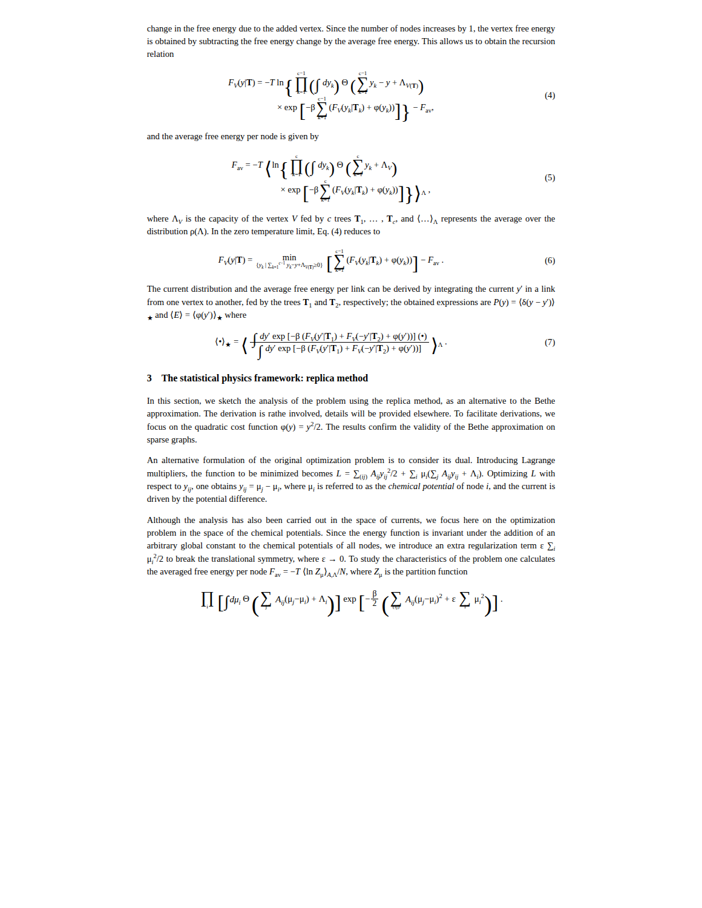change in the free energy due to the added vertex. Since the number of nodes increases by 1, the vertex free energy is obtained by subtracting the free energy change by the average free energy. This allows us to obtain the recursion relation
FV(y|T) = −T ln{c−1∏k=1(∫ dyk) Θ (c−1∑k=1 yk − y + ΛV(T)) × exp [−βc−1∑k=1(FV(yk|Tk) + φ(yk))]} − Fav,
(4)
and the average free energy per node is given by
Fav = −T ⟨ln{c∏k=1(∫ dyk) Θ (c∑k=1 yk + ΛV) × exp [−βc∑k=1(FV(yk|Tk) + φ(yk))]}⟩Λ ,
(5)
where ΛV is the capacity of the vertex V fed by c trees T1, … , Tc, and ⟨…⟩Λ represents the average over the distribution ρ(Λ). In the zero temperature limit, Eq. (4) reduces to
FV(y|T) = min{yk | ∑k=1c−1 yk−y+ΛV(T)≥0} [c−1∑k=1(FV(yk|Tk) + φ(yk))] − Fav .
(6)
The current distribution and the average free energy per link can be derived by integrating the current y′ in a link from one vertex to another, fed by the trees T1 and T2, respectively; the obtained expressions are P(y) = ⟨δ(y − y′)⟩★ and ⟨E⟩ = ⟨φ(y′)⟩★ where
⟨•⟩★ = ⟨∫ dy′ exp [−β (FV(y′|T1) + FV(−y′|T2) + φ(y′))] (•)∫ dy′ exp [−β (FV(y′|T1) + FV(−y′|T2) + φ(y′))]⟩Λ .
(7)
3 The statistical physics framework: replica method
In this section, we sketch the analysis of the problem using the replica method, as an alternative to the Bethe approximation. The derivation is rathe involved, details will be provided elsewhere. To facilitate derivations, we focus on the quadratic cost function φ(y) = y2/2. The results confirm the validity of the Bethe approximation on sparse graphs.
An alternative formulation of the original optimization problem is to consider its dual. Introducing Lagrange multipliers, the function to be minimized becomes L = ∑(ij) Aijyij2/2 + ∑i μi(∑j Aijyij + Λi). Optimizing L with respect to yij, one obtains yij = μj − μi, where μi is referred to as the chemical potential of node i, and the current is driven by the potential difference.
Although the analysis has also been carried out in the space of currents, we focus here on the optimization problem in the space of the chemical potentials. Since the energy function is invariant under the addition of an arbitrary global constant to the chemical potentials of all nodes, we introduce an extra regularization term ε ∑i μi2/2 to break the translational symmetry, where ε → 0. To study the characteristics of the problem one calculates the averaged free energy per node Fav = −T ⟨ln Zμ⟩A,Λ/N, where Zμ is the partition function
∏i [∫dμi Θ (∑j Aij(μj−μi) + Λi)] exp [−β 2 (∑(ij) Aij(μj−μi)2 + ε ∑i μi2)] .